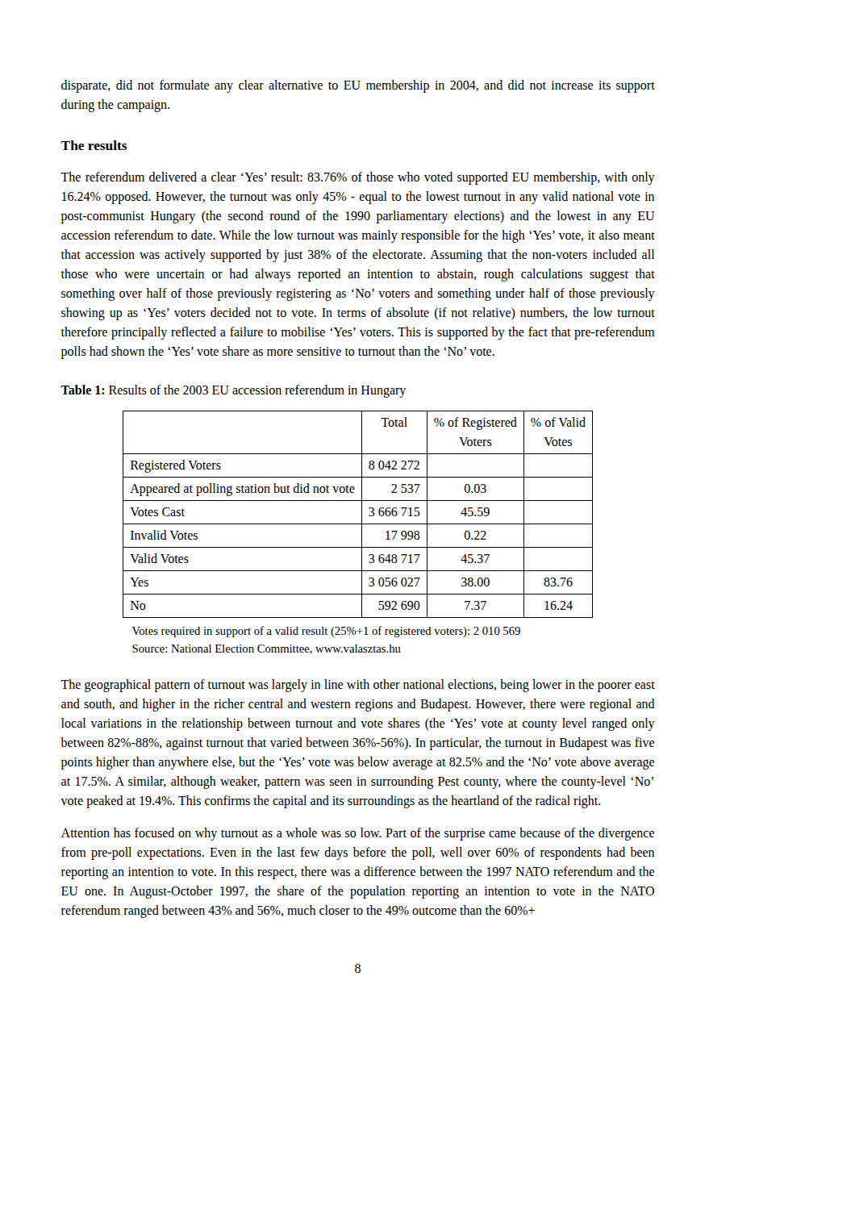disparate, did not formulate any clear alternative to EU membership in 2004, and did not increase its support during the campaign.
The results
The referendum delivered a clear ‘Yes’ result: 83.76% of those who voted supported EU membership, with only 16.24% opposed. However, the turnout was only 45% - equal to the lowest turnout in any valid national vote in post-communist Hungary (the second round of the 1990 parliamentary elections) and the lowest in any EU accession referendum to date. While the low turnout was mainly responsible for the high ‘Yes’ vote, it also meant that accession was actively supported by just 38% of the electorate. Assuming that the non-voters included all those who were uncertain or had always reported an intention to abstain, rough calculations suggest that something over half of those previously registering as ‘No’ voters and something under half of those previously showing up as ‘Yes’ voters decided not to vote. In terms of absolute (if not relative) numbers, the low turnout therefore principally reflected a failure to mobilise ‘Yes’ voters. This is supported by the fact that pre-referendum polls had shown the ‘Yes’ vote share as more sensitive to turnout than the ‘No’ vote.
Table 1: Results of the 2003 EU accession referendum in Hungary
| | Total | % of Registered Voters | % of Valid Votes |
| --- | --- | --- | --- |
| Registered Voters | 8 042 272 | | |
| Appeared at polling station but did not vote | 2 537 | 0.03 | |
| Votes Cast | 3 666 715 | 45.59 | |
| Invalid Votes | 17 998 | 0.22 | |
| Valid Votes | 3 648 717 | 45.37 | |
| Yes | 3 056 027 | 38.00 | 83.76 |
| No | 592 690 | 7.37 | 16.24 |
Votes required in support of a valid result (25%+1 of registered voters): 2 010 569 Source: National Election Committee, www.valasztas.hu
The geographical pattern of turnout was largely in line with other national elections, being lower in the poorer east and south, and higher in the richer central and western regions and Budapest. However, there were regional and local variations in the relationship between turnout and vote shares (the ‘Yes’ vote at county level ranged only between 82%-88%, against turnout that varied between 36%-56%). In particular, the turnout in Budapest was five points higher than anywhere else, but the ‘Yes’ vote was below average at 82.5% and the ‘No’ vote above average at 17.5%. A similar, although weaker, pattern was seen in surrounding Pest county, where the county-level ‘No’ vote peaked at 19.4%. This confirms the capital and its surroundings as the heartland of the radical right.
Attention has focused on why turnout as a whole was so low. Part of the surprise came because of the divergence from pre-poll expectations. Even in the last few days before the poll, well over 60% of respondents had been reporting an intention to vote. In this respect, there was a difference between the 1997 NATO referendum and the EU one. In August-October 1997, the share of the population reporting an intention to vote in the NATO referendum ranged between 43% and 56%, much closer to the 49% outcome than the 60%+
8